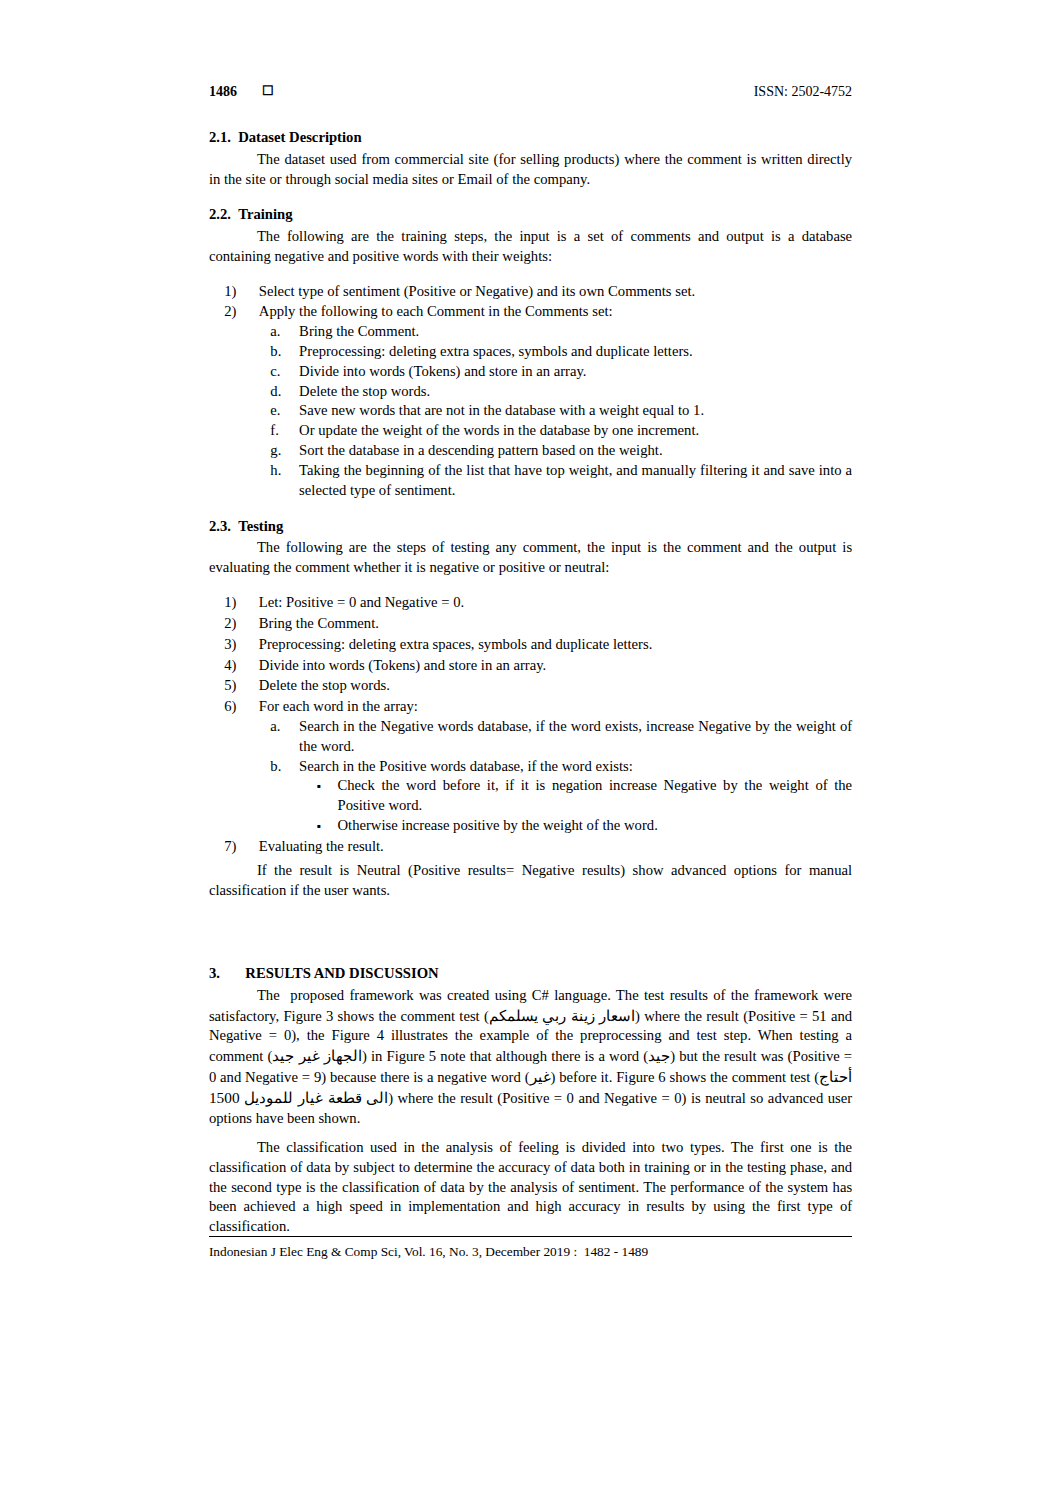1486 ☐
ISSN: 2502-4752
2.1. Dataset Description
The dataset used from commercial site (for selling products) where the comment is written directly in the site or through social media sites or Email of the company.
2.2. Training
The following are the training steps, the input is a set of comments and output is a database containing negative and positive words with their weights:
Select type of sentiment (Positive or Negative) and its own Comments set.
Apply the following to each Comment in the Comments set:
Bring the Comment.
Preprocessing: deleting extra spaces, symbols and duplicate letters.
Divide into words (Tokens) and store in an array.
Delete the stop words.
Save new words that are not in the database with a weight equal to 1.
Or update the weight of the words in the database by one increment.
Sort the database in a descending pattern based on the weight.
Taking the beginning of the list that have top weight, and manually filtering it and save into a selected type of sentiment.
2.3. Testing
The following are the steps of testing any comment, the input is the comment and the output is evaluating the comment whether it is negative or positive or neutral:
Let: Positive = 0 and Negative = 0.
Bring the Comment.
Preprocessing: deleting extra spaces, symbols and duplicate letters.
Divide into words (Tokens) and store in an array.
Delete the stop words.
For each word in the array:
Search in the Negative words database, if the word exists, increase Negative by the weight of the word.
Search in the Positive words database, if the word exists:
Check the word before it, if it is negation increase Negative by the weight of the Positive word.
Otherwise increase positive by the weight of the word.
Evaluating the result.
If the result is Neutral (Positive results= Negative results) show advanced options for manual classification if the user wants.
3. RESULTS AND DISCUSSION
The proposed framework was created using C# language. The test results of the framework were satisfactory, Figure 3 shows the comment test (اسعار زينة ربي يسلمكم) where the result (Positive = 51 and Negative = 0), the Figure 4 illustrates the example of the preprocessing and test step. When testing a comment (الجهاز غير جيد) in Figure 5 note that although there is a word (جيد) but the result was (Positive = 0 and Negative = 9) because there is a negative word (غير) before it. Figure 6 shows the comment test (أحتاج الى قطعة غيار للموديل 1500) where the result (Positive = 0 and Negative = 0) is neutral so advanced user options have been shown.
The classification used in the analysis of feeling is divided into two types. The first one is the classification of data by subject to determine the accuracy of data both in training or in the testing phase, and the second type is the classification of data by the analysis of sentiment. The performance of the system has been achieved a high speed in implementation and high accuracy in results by using the first type of classification.
Indonesian J Elec Eng & Comp Sci, Vol. 16, No. 3, December 2019 : 1482 - 1489